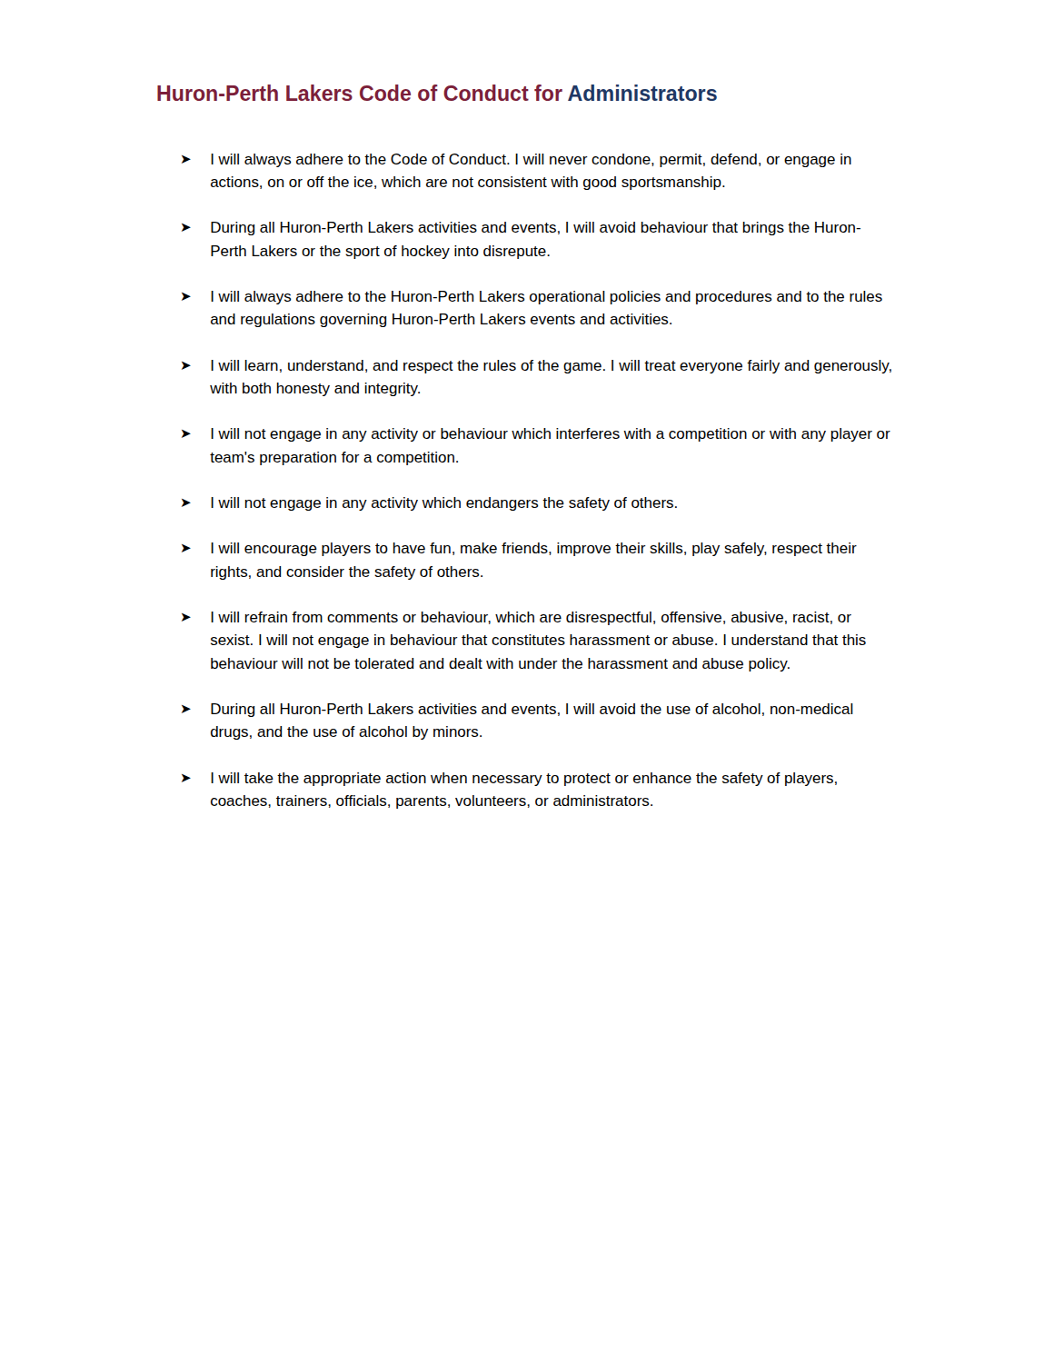Huron-Perth Lakers Code of Conduct for Administrators
I will always adhere to the Code of Conduct. I will never condone, permit, defend, or engage in actions, on or off the ice, which are not consistent with good sportsmanship.
During all Huron-Perth Lakers activities and events, I will avoid behaviour that brings the Huron-Perth Lakers or the sport of hockey into disrepute.
I will always adhere to the Huron-Perth Lakers operational policies and procedures and to the rules and regulations governing Huron-Perth Lakers events and activities.
I will learn, understand, and respect the rules of the game. I will treat everyone fairly and generously, with both honesty and integrity.
I will not engage in any activity or behaviour which interferes with a competition or with any player or team's preparation for a competition.
I will not engage in any activity which endangers the safety of others.
I will encourage players to have fun, make friends, improve their skills, play safely, respect their rights, and consider the safety of others.
I will refrain from comments or behaviour, which are disrespectful, offensive, abusive, racist, or sexist. I will not engage in behaviour that constitutes harassment or abuse. I understand that this behaviour will not be tolerated and dealt with under the harassment and abuse policy.
During all Huron-Perth Lakers activities and events, I will avoid the use of alcohol, non-medical drugs, and the use of alcohol by minors.
I will take the appropriate action when necessary to protect or enhance the safety of players, coaches, trainers, officials, parents, volunteers, or administrators.